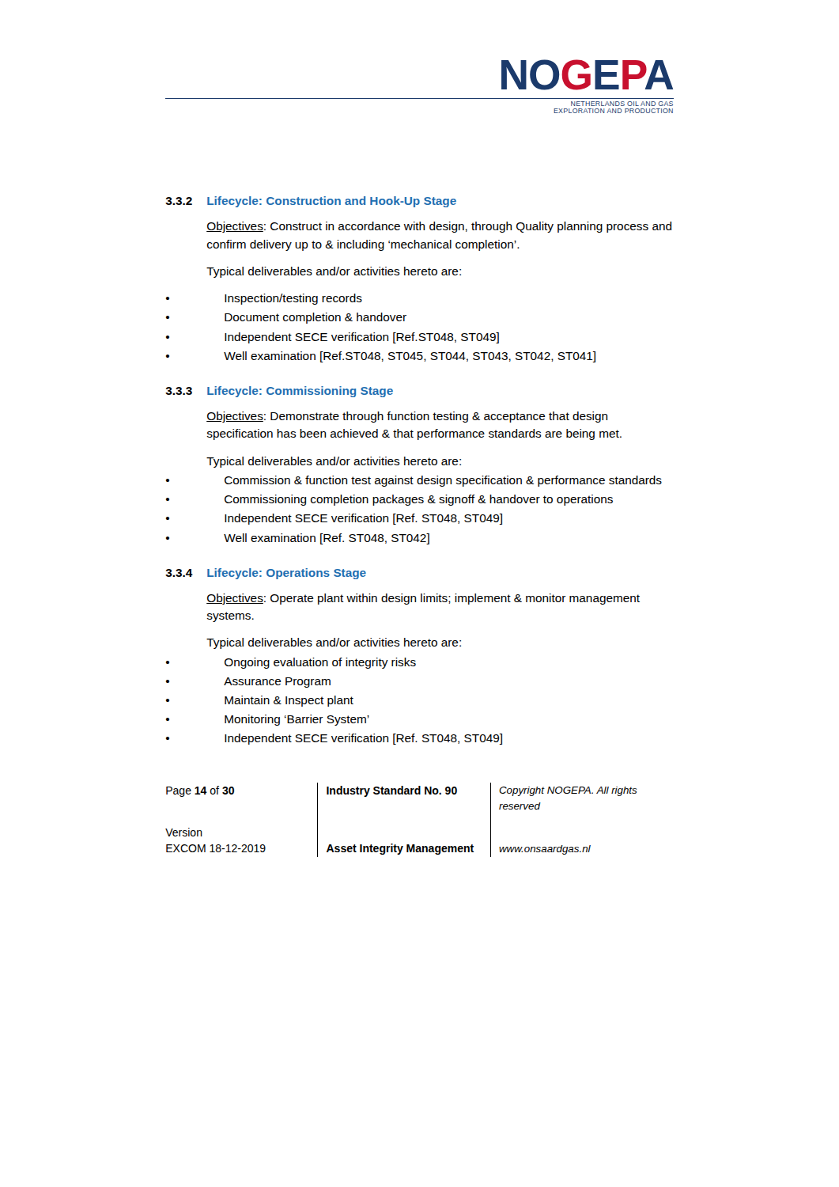NOGEPA
Netherlands Oil and Gas
Exploration and Production
3.3.2 Lifecycle: Construction and Hook-Up Stage
Objectives: Construct in accordance with design, through Quality planning process and confirm delivery up to & including ‘mechanical completion’.
Typical deliverables and/or activities hereto are:
Inspection/testing records
Document completion & handover
Independent SECE verification [Ref.ST048, ST049]
Well examination [Ref.ST048, ST045, ST044, ST043, ST042, ST041]
3.3.3 Lifecycle: Commissioning Stage
Objectives: Demonstrate through function testing & acceptance that design specification has been achieved & that performance standards are being met.
Typical deliverables and/or activities hereto are:
Commission & function test against design specification & performance standards
Commissioning completion packages & signoff & handover to operations
Independent SECE verification [Ref. ST048, ST049]
Well examination [Ref. ST048, ST042]
3.3.4 Lifecycle: Operations Stage
Objectives: Operate plant within design limits; implement & monitor management systems.
Typical deliverables and/or activities hereto are:
Ongoing evaluation of integrity risks
Assurance Program
Maintain & Inspect plant
Monitoring ‘Barrier System’
Independent SECE verification [Ref. ST048, ST049]
| Page 14 of 30 | Industry Standard No. 90 | Copyright NOGEPA. All rights reserved |
| Version EXCOM 18-12-2019 | Asset Integrity Management | www.onsaardgas.nl |